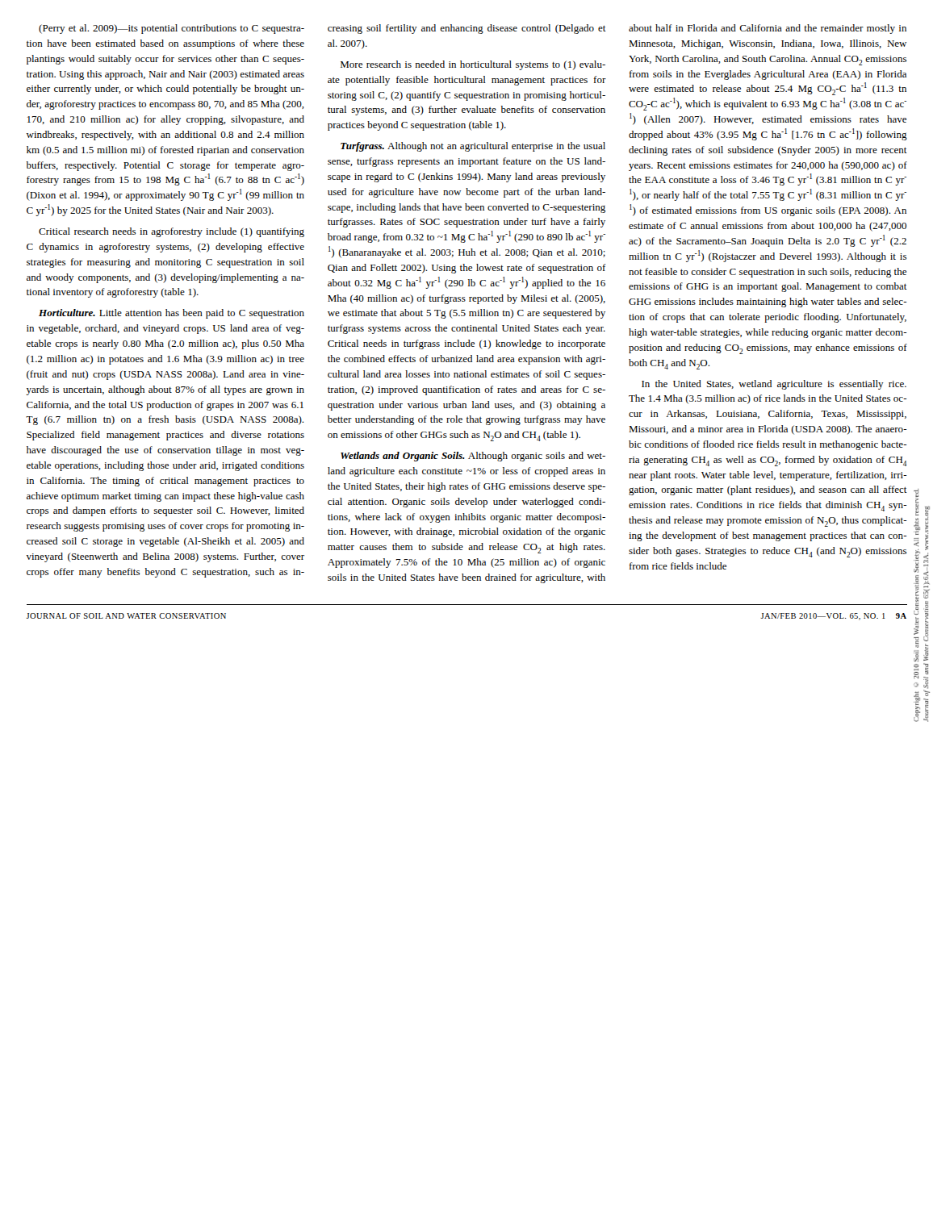Copyright © 2010 Soil and Water Conservation Society. All rights reserved.
Journal of Soil and Water Conservation 65(1):6A–13A. www.swcs.org
(Perry et al. 2009)—its potential contributions to C sequestration have been estimated based on assumptions of where these plantings would suitably occur for services other than C sequestration. Using this approach, Nair and Nair (2003) estimated areas either currently under, or which could potentially be brought under, agroforestry practices to encompass 80, 70, and 85 Mha (200, 170, and 210 million ac) for alley cropping, silvopasture, and windbreaks, respectively, with an additional 0.8 and 2.4 million km (0.5 and 1.5 million mi) of forested riparian and conservation buffers, respectively. Potential C storage for temperate agroforestry ranges from 15 to 198 Mg C ha-1 (6.7 to 88 tn C ac-1) (Dixon et al. 1994), or approximately 90 Tg C yr-1 (99 million tn C yr-1) by 2025 for the United States (Nair and Nair 2003).
Critical research needs in agroforestry include (1) quantifying C dynamics in agroforestry systems, (2) developing effective strategies for measuring and monitoring C sequestration in soil and woody components, and (3) developing/implementing a national inventory of agroforestry (table 1).
Horticulture. Little attention has been paid to C sequestration in vegetable, orchard, and vineyard crops. US land area of vegetable crops is nearly 0.80 Mha (2.0 million ac), plus 0.50 Mha (1.2 million ac) in potatoes and 1.6 Mha (3.9 million ac) in tree (fruit and nut) crops (USDA NASS 2008a). Land area in vineyards is uncertain, although about 87% of all types are grown in California, and the total US production of grapes in 2007 was 6.1 Tg (6.7 million tn) on a fresh basis (USDA NASS 2008a). Specialized field management practices and diverse rotations have discouraged the use of conservation tillage in most vegetable operations, including those under arid, irrigated conditions in California. The timing of critical management practices to achieve optimum market timing can impact these high-value cash crops and dampen efforts to sequester soil C. However, limited research suggests promising uses of cover crops for promoting increased soil C storage in vegetable (Al-Sheikh et al. 2005) and vineyard (Steenwerth and Belina 2008) systems. Further, cover crops offer many benefits beyond C sequestration, such as increasing soil fertility and enhancing disease control (Delgado et al. 2007).
More research is needed in horticultural systems to (1) evaluate potentially feasible horticultural management practices for storing soil C, (2) quantify C sequestration in promising horticultural systems, and (3) further evaluate benefits of conservation practices beyond C sequestration (table 1).
Turfgrass. Although not an agricultural enterprise in the usual sense, turfgrass represents an important feature on the US landscape in regard to C (Jenkins 1994). Many land areas previously used for agriculture have now become part of the urban landscape, including lands that have been converted to C-sequestering turfgrasses. Rates of SOC sequestration under turf have a fairly broad range, from 0.32 to ~1 Mg C ha-1 yr-1 (290 to 890 lb ac-1 yr-1) (Banaranayake et al. 2003; Huh et al. 2008; Qian et al. 2010; Qian and Follett 2002). Using the lowest rate of sequestration of about 0.32 Mg C ha-1 yr-1 (290 lb C ac-1 yr-1) applied to the 16 Mha (40 million ac) of turfgrass reported by Milesi et al. (2005), we estimate that about 5 Tg (5.5 million tn) C are sequestered by turfgrass systems across the continental United States each year. Critical needs in turfgrass include (1) knowledge to incorporate the combined effects of urbanized land area expansion with agricultural land area losses into national estimates of soil C sequestration, (2) improved quantification of rates and areas for C sequestration under various urban land uses, and (3) obtaining a better understanding of the role that growing turfgrass may have on emissions of other GHGs such as N2O and CH4 (table 1).
Wetlands and Organic Soils. Although organic soils and wetland agriculture each constitute ~1% or less of cropped areas in the United States, their high rates of GHG emissions deserve special attention. Organic soils develop under waterlogged conditions, where lack of oxygen inhibits organic matter decomposition. However, with drainage, microbial oxidation of the organic matter causes them to subside and release CO2 at high rates. Approximately 7.5% of the 10 Mha (25 million ac) of organic soils in the United States have been drained for agriculture, with about half in Florida and California and the remainder mostly in Minnesota, Michigan, Wisconsin, Indiana, Iowa, Illinois, New York, North Carolina, and South Carolina. Annual CO2 emissions from soils in the Everglades Agricultural Area (EAA) in Florida were estimated to release about 25.4 Mg CO2-C ha-1 (11.3 tn CO2-C ac-1), which is equivalent to 6.93 Mg C ha-1 (3.08 tn C ac-1) (Allen 2007). However, estimated emissions rates have dropped about 43% (3.95 Mg C ha-1 [1.76 tn C ac-1]) following declining rates of soil subsidence (Snyder 2005) in more recent years. Recent emissions estimates for 240,000 ha (590,000 ac) of the EAA constitute a loss of 3.46 Tg C yr-1 (3.81 million tn C yr-1), or nearly half of the total 7.55 Tg C yr-1 (8.31 million tn C yr-1) of estimated emissions from US organic soils (EPA 2008). An estimate of C annual emissions from about 100,000 ha (247,000 ac) of the Sacramento–San Joaquin Delta is 2.0 Tg C yr-1 (2.2 million tn C yr-1) (Rojstaczer and Deverel 1993). Although it is not feasible to consider C sequestration in such soils, reducing the emissions of GHG is an important goal. Management to combat GHG emissions includes maintaining high water tables and selection of crops that can tolerate periodic flooding. Unfortunately, high water-table strategies, while reducing organic matter decomposition and reducing CO2 emissions, may enhance emissions of both CH4 and N2O.
In the United States, wetland agriculture is essentially rice. The 1.4 Mha (3.5 million ac) of rice lands in the United States occur in Arkansas, Louisiana, California, Texas, Mississippi, Missouri, and a minor area in Florida (USDA 2008). The anaerobic conditions of flooded rice fields result in methanogenic bacteria generating CH4 as well as CO2, formed by oxidation of CH4 near plant roots. Water table level, temperature, fertilization, irrigation, organic matter (plant residues), and season can all affect emission rates. Conditions in rice fields that diminish CH4 synthesis and release may promote emission of N2O, thus complicating the development of best management practices that can consider both gases. Strategies to reduce CH4 (and N2O) emissions from rice fields include
Journal of Soil and Water Conservation
Jan/Feb 2010—Vol. 65, No. 1 9A